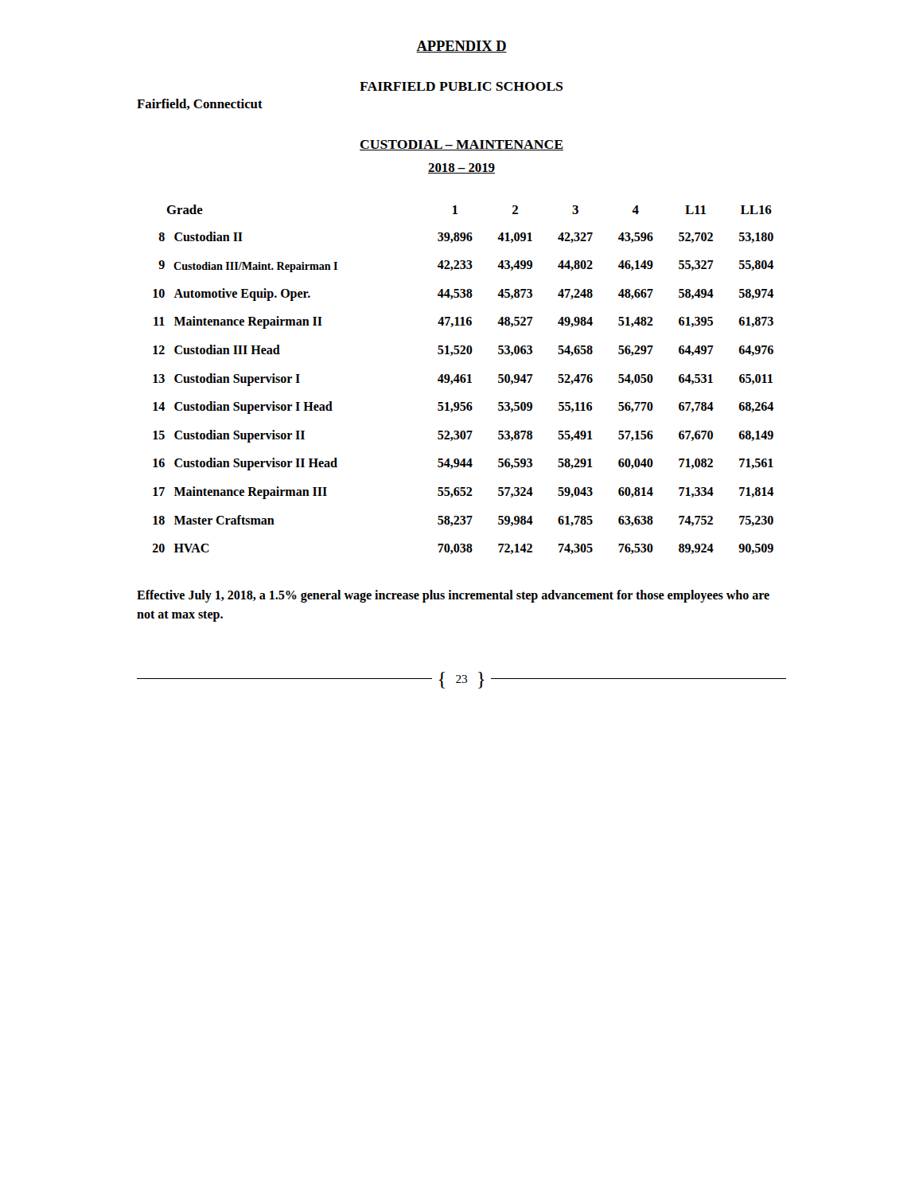APPENDIX D
FAIRFIELD PUBLIC SCHOOLS
Fairfield, Connecticut
CUSTODIAL – MAINTENANCE
2018 – 2019
| Grade | 1 | 2 | 3 | 4 | L11 | LL16 |
| --- | --- | --- | --- | --- | --- | --- |
| 8 | Custodian II | 39,896 | 41,091 | 42,327 | 43,596 | 52,702 | 53,180 |
| 9 | Custodian III/Maint. Repairman I | 42,233 | 43,499 | 44,802 | 46,149 | 55,327 | 55,804 |
| 10 | Automotive Equip. Oper. | 44,538 | 45,873 | 47,248 | 48,667 | 58,494 | 58,974 |
| 11 | Maintenance Repairman II | 47,116 | 48,527 | 49,984 | 51,482 | 61,395 | 61,873 |
| 12 | Custodian III Head | 51,520 | 53,063 | 54,658 | 56,297 | 64,497 | 64,976 |
| 13 | Custodian Supervisor I | 49,461 | 50,947 | 52,476 | 54,050 | 64,531 | 65,011 |
| 14 | Custodian Supervisor I Head | 51,956 | 53,509 | 55,116 | 56,770 | 67,784 | 68,264 |
| 15 | Custodian Supervisor II | 52,307 | 53,878 | 55,491 | 57,156 | 67,670 | 68,149 |
| 16 | Custodian Supervisor II Head | 54,944 | 56,593 | 58,291 | 60,040 | 71,082 | 71,561 |
| 17 | Maintenance Repairman III | 55,652 | 57,324 | 59,043 | 60,814 | 71,334 | 71,814 |
| 18 | Master Craftsman | 58,237 | 59,984 | 61,785 | 63,638 | 74,752 | 75,230 |
| 20 | HVAC | 70,038 | 72,142 | 74,305 | 76,530 | 89,924 | 90,509 |
Effective July 1, 2018, a 1.5% general wage increase plus incremental step advancement for those employees who are not at max step.
{ 23 }